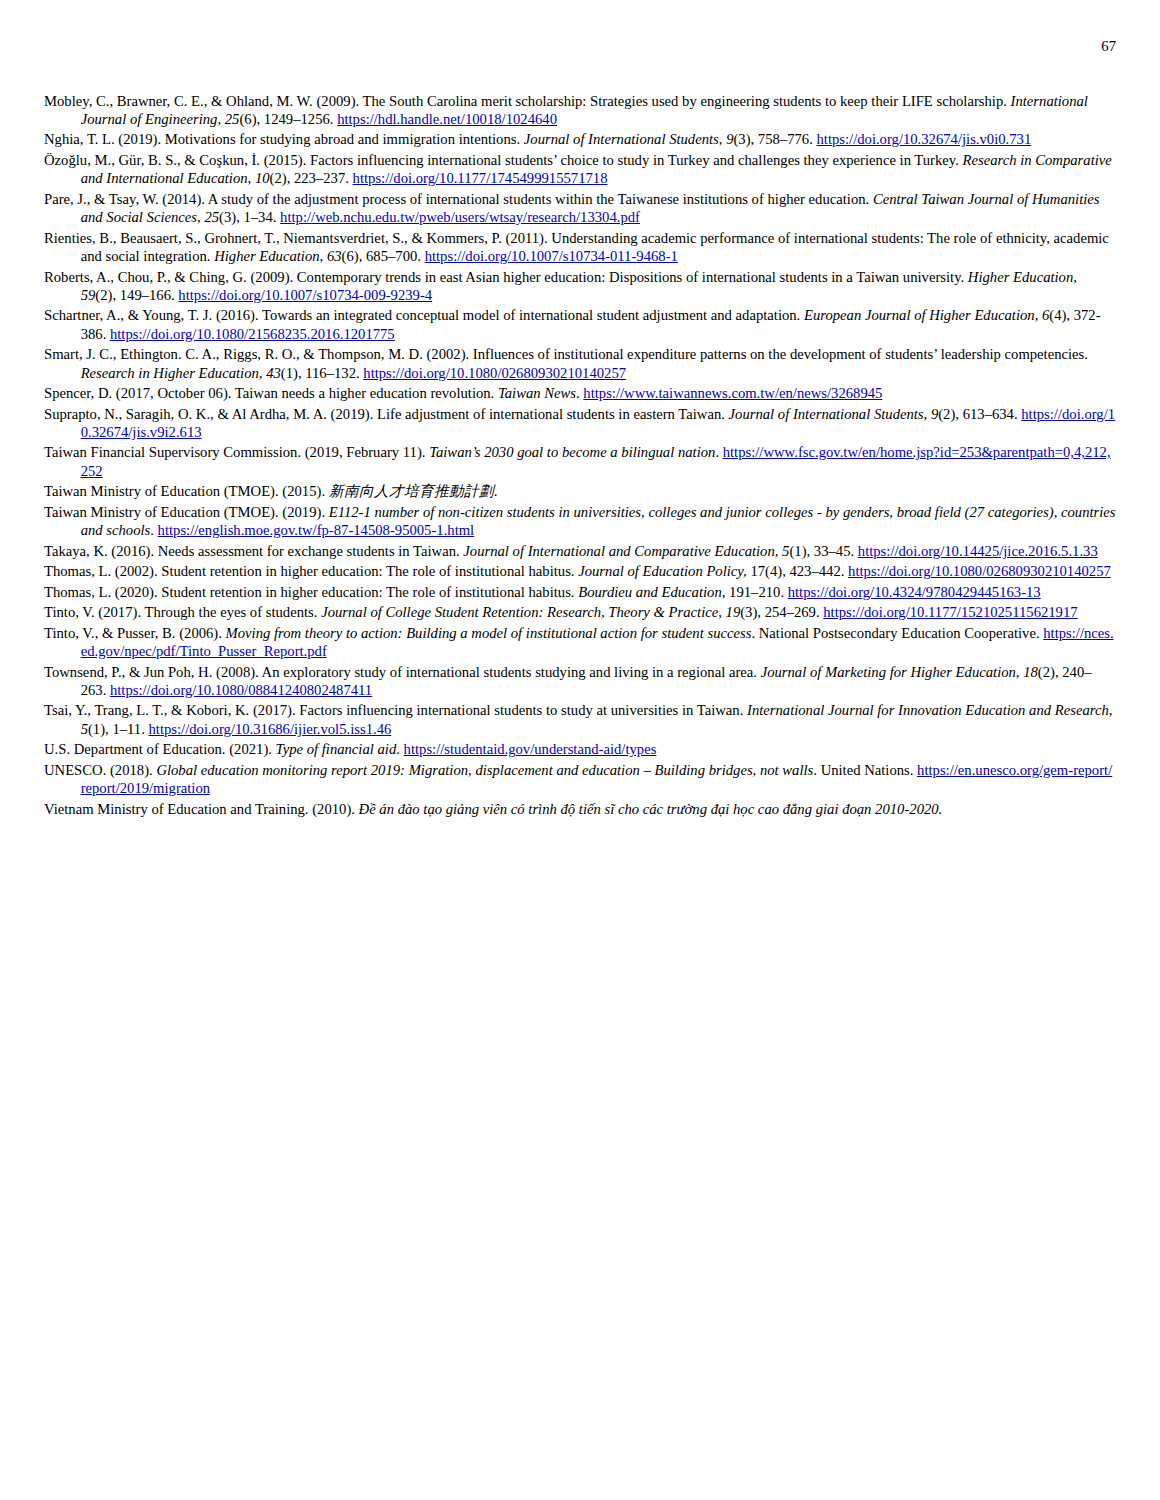67
Mobley, C., Brawner, C. E., & Ohland, M. W. (2009). The South Carolina merit scholarship: Strategies used by engineering students to keep their LIFE scholarship. International Journal of Engineering, 25(6), 1249–1256. https://hdl.handle.net/10018/1024640
Nghia, T. L. (2019). Motivations for studying abroad and immigration intentions. Journal of International Students, 9(3), 758–776. https://doi.org/10.32674/jis.v0i0.731
Özoğlu, M., Gür, B. S., & Coşkun, İ. (2015). Factors influencing international students’ choice to study in Turkey and challenges they experience in Turkey. Research in Comparative and International Education, 10(2), 223–237. https://doi.org/10.1177/1745499915571718
Pare, J., & Tsay, W. (2014). A study of the adjustment process of international students within the Taiwanese institutions of higher education. Central Taiwan Journal of Humanities and Social Sciences, 25(3), 1–34. http://web.nchu.edu.tw/pweb/users/wtsay/research/13304.pdf
Rienties, B., Beausaert, S., Grohnert, T., Niemantsverdriet, S., & Kommers, P. (2011). Understanding academic performance of international students: The role of ethnicity, academic and social integration. Higher Education, 63(6), 685–700. https://doi.org/10.1007/s10734-011-9468-1
Roberts, A., Chou, P., & Ching, G. (2009). Contemporary trends in east Asian higher education: Dispositions of international students in a Taiwan university. Higher Education, 59(2), 149–166. https://doi.org/10.1007/s10734-009-9239-4
Schartner, A., & Young, T. J. (2016). Towards an integrated conceptual model of international student adjustment and adaptation. European Journal of Higher Education, 6(4), 372-386. https://doi.org/10.1080/21568235.2016.1201775
Smart, J. C., Ethington. C. A., Riggs, R. O., & Thompson, M. D. (2002). Influences of institutional expenditure patterns on the development of students’ leadership competencies. Research in Higher Education, 43(1), 116–132. https://doi.org/10.1080/02680930210140257
Spencer, D. (2017, October 06). Taiwan needs a higher education revolution. Taiwan News. https://www.taiwannews.com.tw/en/news/3268945
Suprapto, N., Saragih, O. K., & Al Ardha, M. A. (2019). Life adjustment of international students in eastern Taiwan. Journal of International Students, 9(2), 613–634. https://doi.org/10.32674/jis.v9i2.613
Taiwan Financial Supervisory Commission. (2019, February 11). Taiwan’s 2030 goal to become a bilingual nation. https://www.fsc.gov.tw/en/home.jsp?id=253&parentpath=0,4,212,252
Taiwan Ministry of Education (TMOE). (2015). 新南向人才培育推動計劃.
Taiwan Ministry of Education (TMOE). (2019). E112-1 number of non-citizen students in universities, colleges and junior colleges - by genders, broad field (27 categories), countries and schools. https://english.moe.gov.tw/fp-87-14508-95005-1.html
Takaya, K. (2016). Needs assessment for exchange students in Taiwan. Journal of International and Comparative Education, 5(1), 33–45. https://doi.org/10.14425/jice.2016.5.1.33
Thomas, L. (2002). Student retention in higher education: The role of institutional habitus. Journal of Education Policy, 17(4), 423–442. https://doi.org/10.1080/02680930210140257
Thomas, L. (2020). Student retention in higher education: The role of institutional habitus. Bourdieu and Education, 191–210. https://doi.org/10.4324/9780429445163-13
Tinto, V. (2017). Through the eyes of students. Journal of College Student Retention: Research, Theory & Practice, 19(3), 254–269. https://doi.org/10.1177/1521025115621917
Tinto, V., & Pusser, B. (2006). Moving from theory to action: Building a model of institutional action for student success. National Postsecondary Education Cooperative. https://nces.ed.gov/npec/pdf/Tinto_Pusser_Report.pdf
Townsend, P., & Jun Poh, H. (2008). An exploratory study of international students studying and living in a regional area. Journal of Marketing for Higher Education, 18(2), 240–263. https://doi.org/10.1080/08841240802487411
Tsai, Y., Trang, L. T., & Kobori, K. (2017). Factors influencing international students to study at universities in Taiwan. International Journal for Innovation Education and Research, 5(1), 1–11. https://doi.org/10.31686/ijier.vol5.iss1.46
U.S. Department of Education. (2021). Type of financial aid. https://studentaid.gov/understand-aid/types
UNESCO. (2018). Global education monitoring report 2019: Migration, displacement and education – Building bridges, not walls. United Nations. https://en.unesco.org/gem-report/report/2019/migration
Vietnam Ministry of Education and Training. (2010). Đề án đào tạo giảng viên có trình độ tiến sĩ cho các trường đại học cao đẳng giai đoạn 2010-2020.